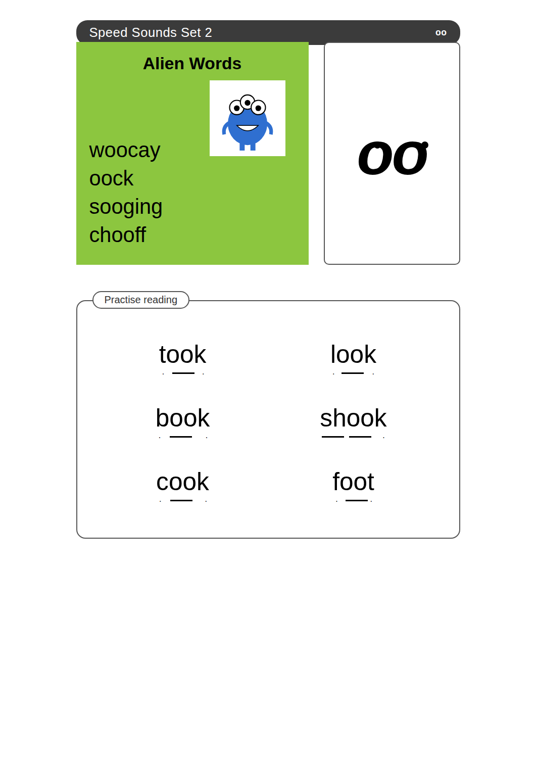Speed Sounds Set 2 oo
Alien Words
woocay
oock
sooging
chooff
oo
Practise reading
| took . . | look . . |
| book . . | shook . |
| cook . . | foot . . |